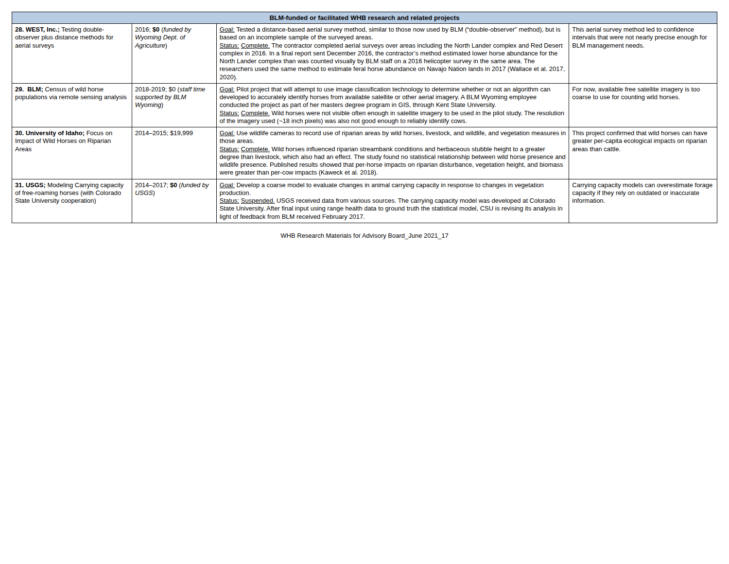BLM-funded or facilitated WHB research and related projects
| 28. WEST, Inc.; Testing double-observer plus distance methods for aerial surveys | 2016; $0 ( funded by Wyoming Dept. of Agriculture ) | Goal: Tested a distance-based aerial survey method, similar to those now used by BLM (“double-observer” method), but is based on an incomplete sample of the surveyed areas. Status: Complete. The contractor completed aerial surveys over areas including the North Lander complex and Red Desert complex in 2016. In a final report sent December 2016, the contractor’s method estimated lower horse abundance for the North Lander complex than was counted visually by BLM staff on a 2016 helicopter survey in the same area. The researchers used the same method to estimate feral horse abundance on Navajo Nation lands in 2017 (Wallace et al. 2017, 2020). | This aerial survey method led to confidence intervals that were not nearly precise enough for BLM management needs. |
| 29. BLM; Census of wild horse populations via remote sensing analysis | 2018-2019; $0 ( staff time supported by BLM Wyoming ) | Goal: Pilot project that will attempt to use image classification technology to determine whether or not an algorithm can developed to accurately identify horses from available satellite or other aerial imagery. A BLM Wyoming employee conducted the project as part of her masters degree program in GIS, through Kent State University. Status: Complete. Wild horses were not visible often enough in satellite imagery to be used in the pilot study. The resolution of the imagery used (~18 inch pixels) was also not good enough to reliably identify cows. | For now, available free satellite imagery is too coarse to use for counting wild horses. |
| 30. University of Idaho; Focus on Impact of Wild Horses on Riparian Areas | 2014–2015; $19,999 | Goal: Use wildlife cameras to record use of riparian areas by wild horses, livestock, and wildlife, and vegetation measures in those areas. Status: Complete. Wild horses influenced riparian streambank conditions and herbaceous stubble height to a greater degree than livestock, which also had an effect. The study found no statistical relationship between wild horse presence and wildlife presence. Published results showed that per-horse impacts on riparian disturbance, vegetation height, and biomass were greater than per-cow impacts (Kaweck et al. 2018). | This project confirmed that wild horses can have greater per-capita ecological impacts on riparian areas than cattle. |
| 31. USGS; Modeling Carrying capacity of free-roaming horses (with Colorado State University cooperation) | 2014–2017; $0 ( funded by USGS ) | Goal: Develop a coarse model to evaluate changes in animal carrying capacity in response to changes in vegetation production. Status: Suspended. USGS received data from various sources. The carrying capacity model was developed at Colorado State University. After final input using range health data to ground truth the statistical model, CSU is revising its analysis in light of feedback from BLM received February 2017. | Carrying capacity models can overestimate forage capacity if they rely on outdated or inaccurate information. |
WHB Research Materials for Advisory Board_June 2021_17